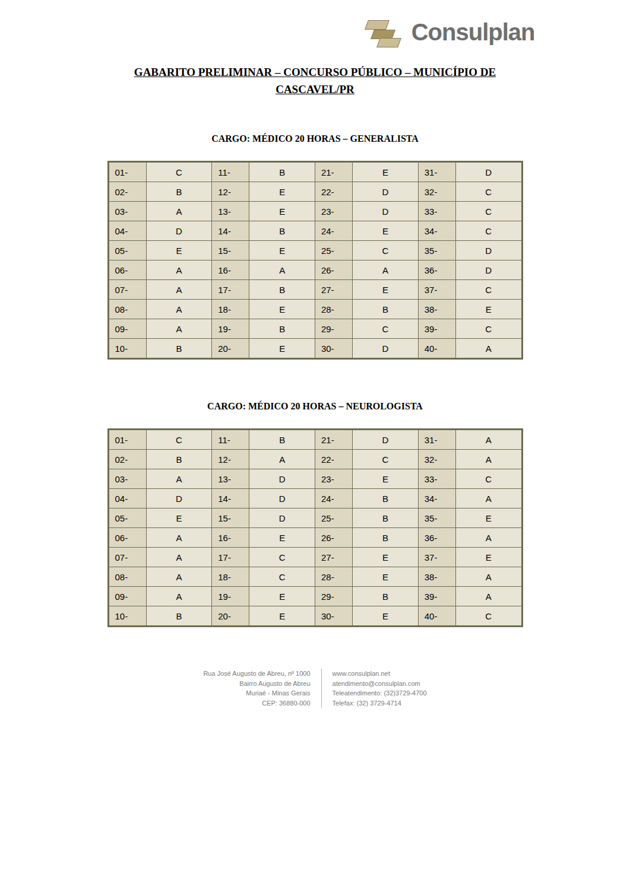Consulplan
GABARITO PRELIMINAR – CONCURSO PÚBLICO – MUNICÍPIO DE CASCAVEL/PR
CARGO: MÉDICO 20 HORAS – GENERALISTA
| 01- | C | 11- | B | 21- | E | 31- | D |
| 02- | B | 12- | E | 22- | D | 32- | C |
| 03- | A | 13- | E | 23- | D | 33- | C |
| 04- | D | 14- | B | 24- | E | 34- | C |
| 05- | E | 15- | E | 25- | C | 35- | D |
| 06- | A | 16- | A | 26- | A | 36- | D |
| 07- | A | 17- | B | 27- | E | 37- | C |
| 08- | A | 18- | E | 28- | B | 38- | E |
| 09- | A | 19- | B | 29- | C | 39- | C |
| 10- | B | 20- | E | 30- | D | 40- | A |
CARGO: MÉDICO 20 HORAS – NEUROLOGISTA
| 01- | C | 11- | B | 21- | D | 31- | A |
| 02- | B | 12- | A | 22- | C | 32- | A |
| 03- | A | 13- | D | 23- | E | 33- | C |
| 04- | D | 14- | D | 24- | B | 34- | A |
| 05- | E | 15- | D | 25- | B | 35- | E |
| 06- | A | 16- | E | 26- | B | 36- | A |
| 07- | A | 17- | C | 27- | E | 37- | E |
| 08- | A | 18- | C | 28- | E | 38- | A |
| 09- | A | 19- | E | 29- | B | 39- | A |
| 10- | B | 20- | E | 30- | E | 40- | C |
Rua José Augusto de Abreu, nº 1000
Bairro Augusto de Abreu
Muriaé - Minas Gerais
CEP: 36880-000
www.consulplan.net
atendimento@consulplan.com
Teleatendimento: (32)3729-4700
Telefax: (32) 3729-4714